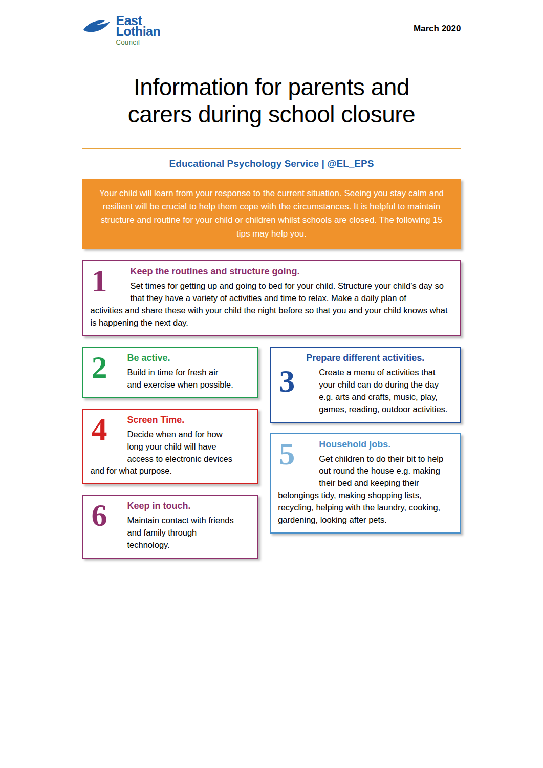East Lothian Council
March 2020
Information for parents and
carers during school closure
Educational Psychology Service | @EL_EPS
Your child will learn from your response to the current situation. Seeing you stay calm and resilient will be crucial to help them cope with the circumstances. It is helpful to maintain structure and routine for your child or children whilst schools are closed. The following 15 tips may help you.
1
Keep the routines and structure going.
Set times for getting up and going to bed for your child. Structure your child’s day so that they have a variety of activities and time to relax. Make a daily plan of
activities and share these with your child the night before so that you and your child knows what is happening the next day.
2
Be active.
Build in time for fresh air
and exercise when possible.
4
Screen Time.
Decide when and for how
long your child will have
access to electronic devices
and for what purpose.
6
Keep in touch.
Maintain contact with friends
and family through
technology.
Prepare different activities.
3
Create a menu of activities that your child can do during the day e.g. arts and crafts, music, play, games, reading, outdoor activities.
5
Household jobs.
Get children to do their bit to help out round the house e.g. making their bed and keeping their
belongings tidy, making shopping lists, recycling, helping with the laundry, cooking, gardening, looking after pets.